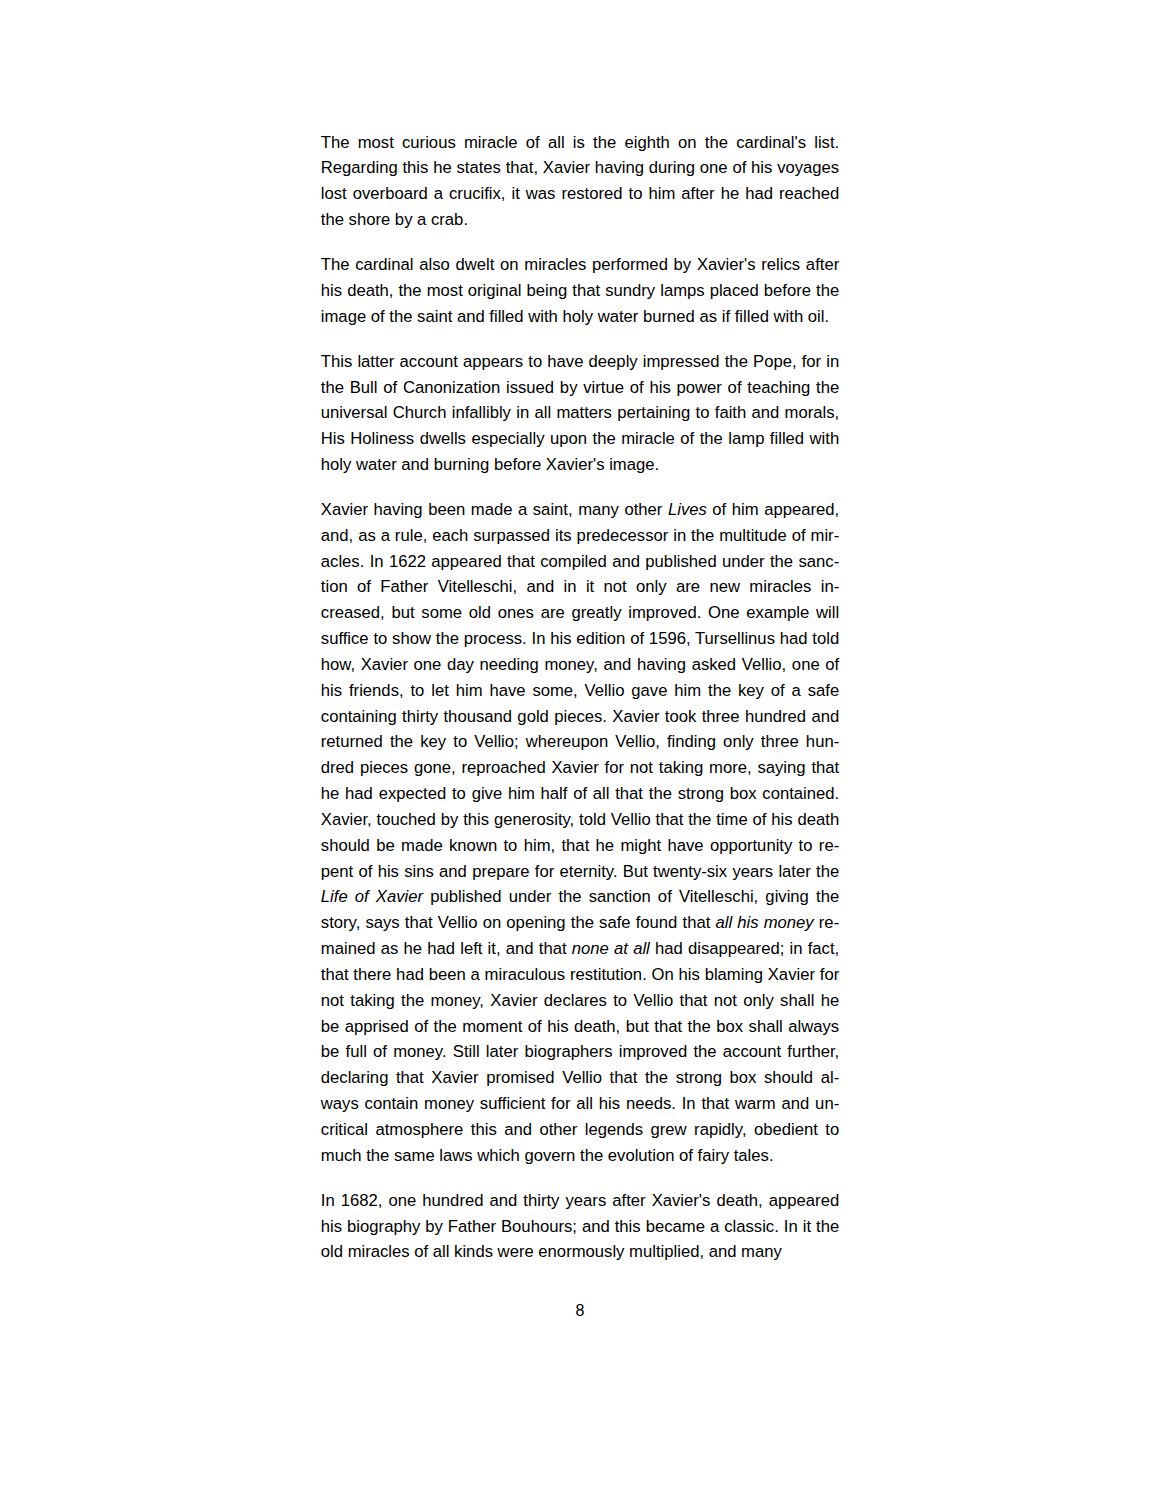The most curious miracle of all is the eighth on the cardinal's list. Regarding this he states that, Xavier having during one of his voyages lost overboard a crucifix, it was restored to him after he had reached the shore by a crab.
The cardinal also dwelt on miracles performed by Xavier's relics after his death, the most original being that sundry lamps placed before the image of the saint and filled with holy water burned as if filled with oil.
This latter account appears to have deeply impressed the Pope, for in the Bull of Canonization issued by virtue of his power of teaching the universal Church infallibly in all matters pertaining to faith and morals, His Holiness dwells especially upon the miracle of the lamp filled with holy water and burning before Xavier's image.
Xavier having been made a saint, many other Lives of him appeared, and, as a rule, each surpassed its predecessor in the multitude of miracles. In 1622 appeared that compiled and published under the sanction of Father Vitelleschi, and in it not only are new miracles increased, but some old ones are greatly improved. One example will suffice to show the process. In his edition of 1596, Tursellinus had told how, Xavier one day needing money, and having asked Vellio, one of his friends, to let him have some, Vellio gave him the key of a safe containing thirty thousand gold pieces. Xavier took three hundred and returned the key to Vellio; whereupon Vellio, finding only three hundred pieces gone, reproached Xavier for not taking more, saying that he had expected to give him half of all that the strong box contained. Xavier, touched by this generosity, told Vellio that the time of his death should be made known to him, that he might have opportunity to repent of his sins and prepare for eternity. But twenty-six years later the Life of Xavier published under the sanction of Vitelleschi, giving the story, says that Vellio on opening the safe found that all his money remained as he had left it, and that none at all had disappeared; in fact, that there had been a miraculous restitution. On his blaming Xavier for not taking the money, Xavier declares to Vellio that not only shall he be apprised of the moment of his death, but that the box shall always be full of money. Still later biographers improved the account further, declaring that Xavier promised Vellio that the strong box should always contain money sufficient for all his needs. In that warm and uncritical atmosphere this and other legends grew rapidly, obedient to much the same laws which govern the evolution of fairy tales.
In 1682, one hundred and thirty years after Xavier's death, appeared his biography by Father Bouhours; and this became a classic. In it the old miracles of all kinds were enormously multiplied, and many
8